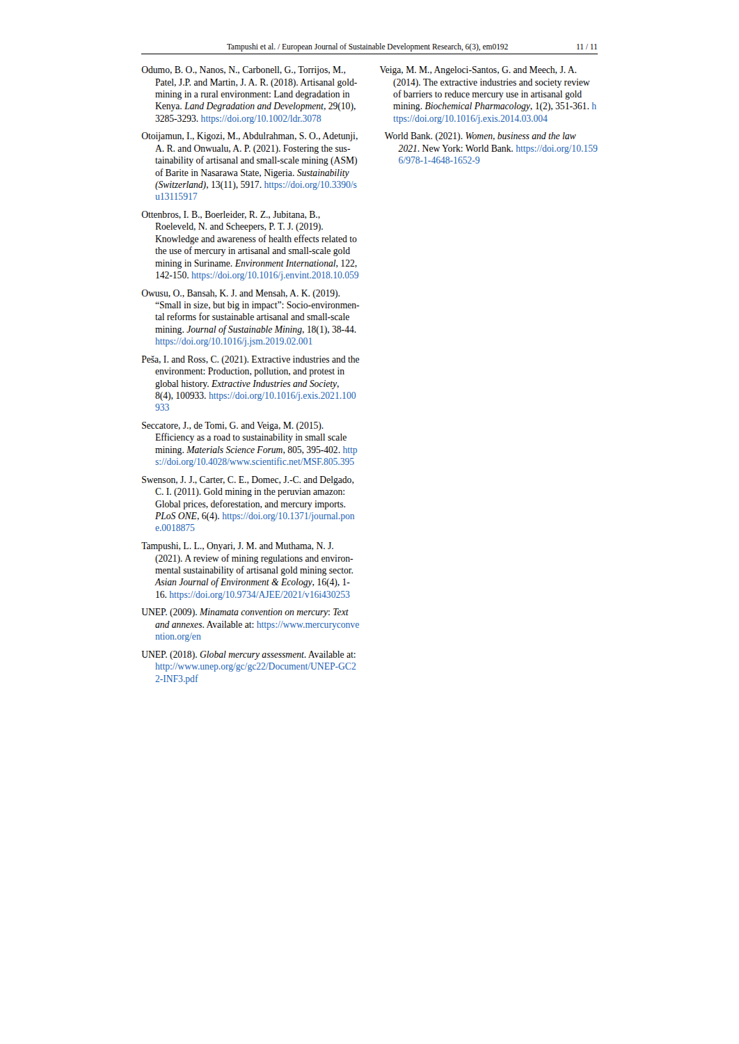Tampushi et al. / European Journal of Sustainable Development Research, 6(3), em0192 11 / 11
Odumo, B. O., Nanos, N., Carbonell, G., Torrijos, M., Patel, J.P. and Martin, J. A. R. (2018). Artisanal gold-mining in a rural environment: Land degradation in Kenya. Land Degradation and Development, 29(10), 3285-3293. https://doi.org/10.1002/ldr.3078
Otoijamun, I., Kigozi, M., Abdulrahman, S. O., Adetunji, A. R. and Onwualu, A. P. (2021). Fostering the sustainability of artisanal and small-scale mining (ASM) of Barite in Nasarawa State, Nigeria. Sustainability (Switzerland), 13(11), 5917. https://doi.org/10.3390/su13115917
Ottenbros, I. B., Boerleider, R. Z., Jubitana, B., Roeleveld, N. and Scheepers, P. T. J. (2019). Knowledge and awareness of health effects related to the use of mercury in artisanal and small-scale gold mining in Suriname. Environment International, 122, 142-150. https://doi.org/10.1016/j.envint.2018.10.059
Owusu, O., Bansah, K. J. and Mensah, A. K. (2019). “Small in size, but big in impact”: Socio-environmental reforms for sustainable artisanal and small-scale mining. Journal of Sustainable Mining, 18(1), 38-44. https://doi.org/10.1016/j.jsm.2019.02.001
Peša, I. and Ross, C. (2021). Extractive industries and the environment: Production, pollution, and protest in global history. Extractive Industries and Society, 8(4), 100933. https://doi.org/10.1016/j.exis.2021.100933
Seccatore, J., de Tomi, G. and Veiga, M. (2015). Efficiency as a road to sustainability in small scale mining. Materials Science Forum, 805, 395-402. https://doi.org/10.4028/www.scientific.net/MSF.805.395
Swenson, J. J., Carter, C. E., Domec, J.-C. and Delgado, C. I. (2011). Gold mining in the peruvian amazon: Global prices, deforestation, and mercury imports. PLoS ONE, 6(4). https://doi.org/10.1371/journal.pone.0018875
Tampushi, L. L., Onyari, J. M. and Muthama, N. J. (2021). A review of mining regulations and environmental sustainability of artisanal gold mining sector. Asian Journal of Environment & Ecology, 16(4), 1-16. https://doi.org/10.9734/AJEE/2021/v16i430253
UNEP. (2009). Minamata convention on mercury: Text and annexes. Available at: https://www.mercuryconvention.org/en
UNEP. (2018). Global mercury assessment. Available at: http://www.unep.org/gc/gc22/Document/UNEP-GC22-INF3.pdf
Veiga, M. M., Angeloci-Santos, G. and Meech, J. A. (2014). The extractive industries and society review of barriers to reduce mercury use in artisanal gold mining. Biochemical Pharmacology, 1(2), 351-361. https://doi.org/10.1016/j.exis.2014.03.004
World Bank. (2021). Women, business and the law 2021. New York: World Bank. https://doi.org/10.1596/978-1-4648-1652-9